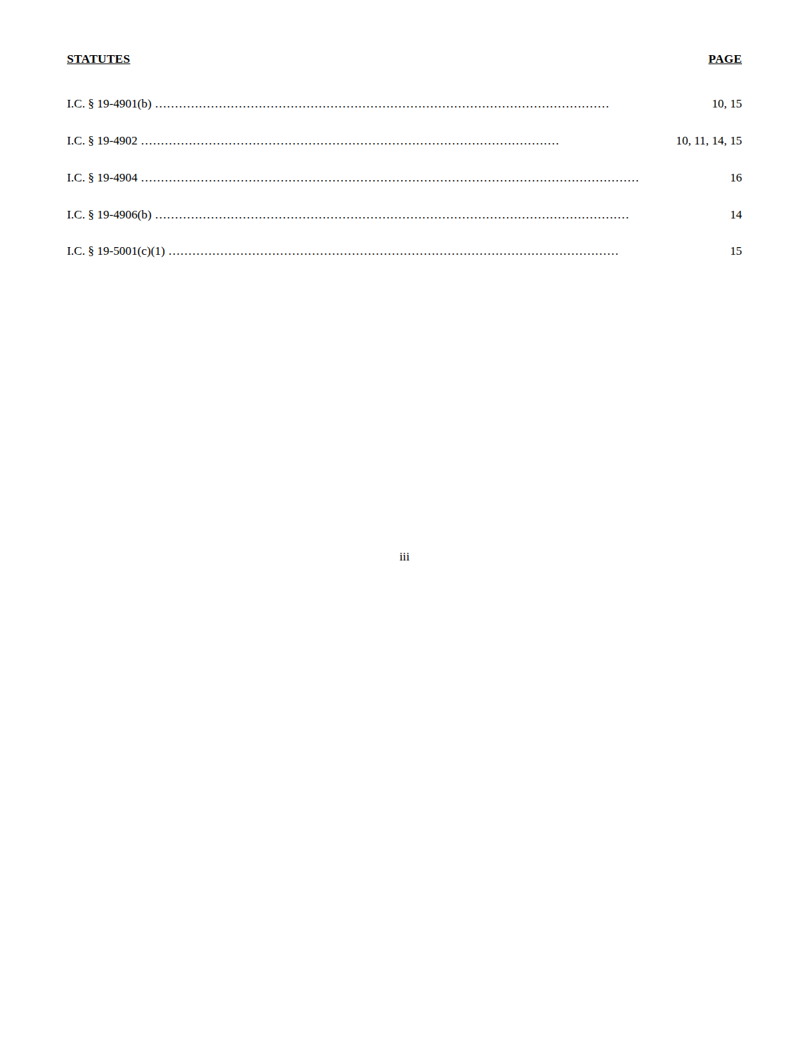STATUTES PAGE
I.C. § 19-4901(b) .................................................................................................................. 10, 15
I.C. § 19-4902 ......................................................................................................... 10, 11, 14, 15
I.C. § 19-4904 ............................................................................................................................. 16
I.C. § 19-4906(b) ....................................................................................................................... 14
I.C. § 19-5001(c)(1) ................................................................................................................. 15
iii